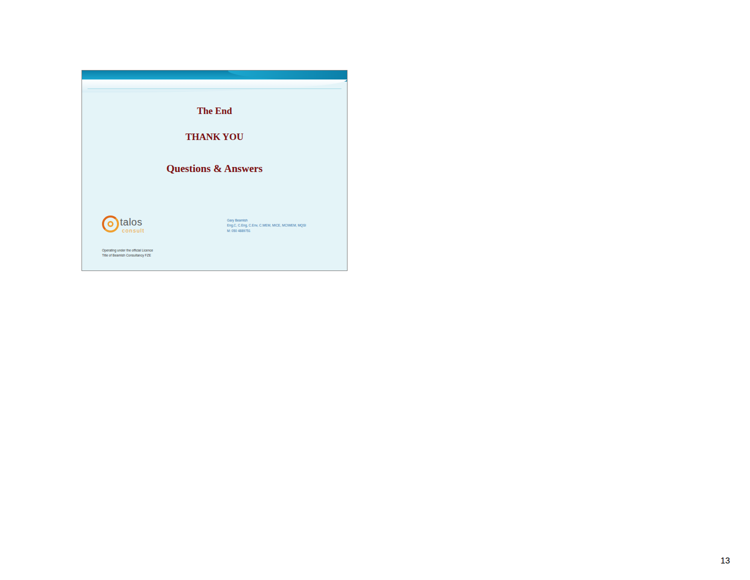The End
THANK YOU
Questions & Answers
talos
consult
Operating under the official Licence
Title of Beamish Consultancy FZE
Gary Beamish
Eng,C, C.Eng, C.Env, C.WEM, MICE, MCIWEM, MQSI
M: 050 4889751
13